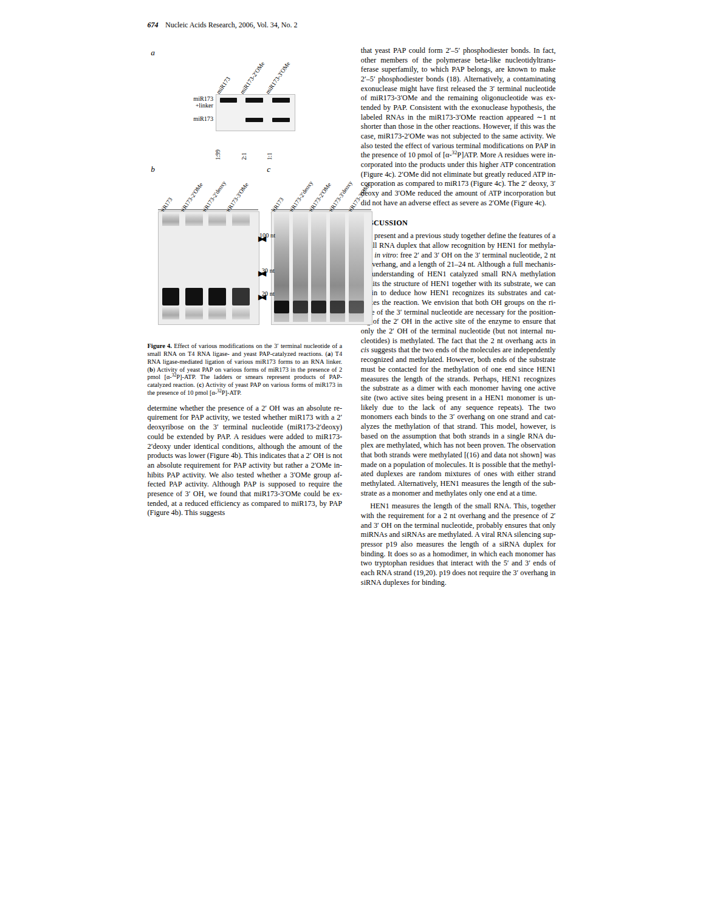674 Nucleic Acids Research, 2006, Vol. 34, No. 2
a b c
miR173 miR173-2′OMe miR173-3′OMe
miR173
+linker
miR173
1:99 2:1 1:1
miR173 miR173-2′OMe miR173-2′deoxy miR173-3′OMe
◀ ◀ ◀
miR173 miR173-2′deoxy miR173-2′OMe miR173-3′deoxy miR173-3′OMe
▶ ▶ ▶
100 nt 30 nt 20 nt
Figure 4. Effect of various modifications on the 3′ terminal nucleotide of a small RNA on T4 RNA ligase- and yeast PAP-catalyzed reactions. (a) T4 RNA ligase-mediated ligation of various miR173 forms to an RNA linker. (b) Activity of yeast PAP on various forms of miR173 in the presence of 2 pmol [α-32P]-ATP. The ladders or smears represent products of PAP-catalyzed reaction. (c) Activity of yeast PAP on various forms of miR173 in the presence of 10 pmol [α-32P]-ATP.
determine whether the presence of a 2′ OH was an absolute requirement for PAP activity, we tested whether miR173 with a 2′ deoxyribose on the 3′ terminal nucleotide (miR173-2′deoxy) could be extended by PAP. A residues were added to miR173-2′deoxy under identical conditions, although the amount of the products was lower (Figure 4b). This indicates that a 2′ OH is not an absolute requirement for PAP activity but rather a 2′OMe inhibits PAP activity. We also tested whether a 3′OMe group affected PAP activity. Although PAP is supposed to require the presence of 3′ OH, we found that miR173-3′OMe could be extended, at a reduced efficiency as compared to miR173, by PAP (Figure 4b). This suggests
that yeast PAP could form 2′–5′ phosphodiester bonds. In fact, other members of the polymerase beta-like nucleotidyltransferase superfamily, to which PAP belongs, are known to make 2′–5′ phosphodiester bonds (18). Alternatively, a contaminating exonuclease might have first released the 3′ terminal nucleotide of miR173-3′OMe and the remaining oligonucleotide was extended by PAP. Consistent with the exonuclease hypothesis, the labeled RNAs in the miR173-3′OMe reaction appeared ∼1 nt shorter than those in the other reactions. However, if this was the case, miR173-2′OMe was not subjected to the same activity. We also tested the effect of various terminal modifications on PAP in the presence of 10 pmol of [α-32P]ATP. More A residues were incorporated into the products under this higher ATP concentration (Figure 4c). 2′OMe did not eliminate but greatly reduced ATP incorporation as compared to miR173 (Figure 4c). The 2′ deoxy, 3′ deoxy and 3′OMe reduced the amount of ATP incorporation but did not have an adverse effect as severe as 2′OMe (Figure 4c).
Discussion
The present and a previous study together define the features of a small RNA duplex that allow recognition by HEN1 for methylation in vitro: free 2′ and 3′ OH on the 3′ terminal nucleotide, 2 nt 3′ overhang, and a length of 21–24 nt. Although a full mechanistic understanding of HEN1 catalyzed small RNA methylation awaits the structure of HEN1 together with its substrate, we can begin to deduce how HEN1 recognizes its substrates and catalyzes the reaction. We envision that both OH groups on the ribose of the 3′ terminal nucleotide are necessary for the positioning of the 2′ OH in the active site of the enzyme to ensure that only the 2′ OH of the terminal nucleotide (but not internal nucleotides) is methylated. The fact that the 2 nt overhang acts in cis suggests that the two ends of the molecules are independently recognized and methylated. However, both ends of the substrate must be contacted for the methylation of one end since HEN1 measures the length of the strands. Perhaps, HEN1 recognizes the substrate as a dimer with each monomer having one active site (two active sites being present in a HEN1 monomer is unlikely due to the lack of any sequence repeats). The two monomers each binds to the 3′ overhang on one strand and catalyzes the methylation of that strand. This model, however, is based on the assumption that both strands in a single RNA duplex are methylated, which has not been proven. The observation that both strands were methylated [(16) and data not shown] was made on a population of molecules. It is possible that the methylated duplexes are random mixtures of ones with either strand methylated. Alternatively, HEN1 measures the length of the substrate as a monomer and methylates only one end at a time.
HEN1 measures the length of the small RNA. This, together with the requirement for a 2 nt overhang and the presence of 2′ and 3′ OH on the terminal nucleotide, probably ensures that only miRNAs and siRNAs are methylated. A viral RNA silencing suppressor p19 also measures the length of a siRNA duplex for binding. It does so as a homodimer, in which each monomer has two tryptophan residues that interact with the 5′ and 3′ ends of each RNA strand (19,20). p19 does not require the 3′ overhang in siRNA duplexes for binding.